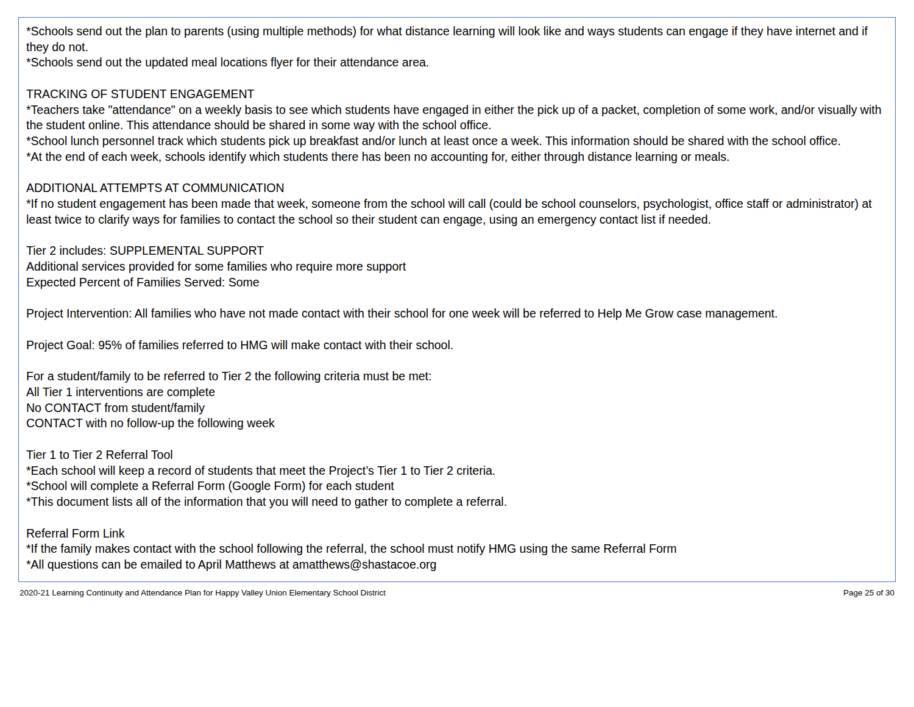*Schools send out the plan to parents (using multiple methods) for what distance learning will look like and ways students can engage if they have internet and if they do not.
*Schools send out the updated meal locations flyer for their attendance area.
TRACKING OF STUDENT ENGAGEMENT
*Teachers take "attendance" on a weekly basis to see which students have engaged in either the pick up of a packet, completion of some work, and/or visually with the student online. This attendance should be shared in some way with the school office.
*School lunch personnel track which students pick up breakfast and/or lunch at least once a week. This information should be shared with the school office.
*At the end of each week, schools identify which students there has been no accounting for, either through distance learning or meals.
ADDITIONAL ATTEMPTS AT COMMUNICATION
*If no student engagement has been made that week, someone from the school will call (could be school counselors, psychologist, office staff or administrator) at least twice to clarify ways for families to contact the school so their student can engage, using an emergency contact list if needed.
Tier 2 includes: SUPPLEMENTAL SUPPORT
Additional services provided for some families who require more support
Expected Percent of Families Served: Some
Project Intervention: All families who have not made contact with their school for one week will be referred to Help Me Grow case management.
Project Goal: 95% of families referred to HMG will make contact with their school.
For a student/family to be referred to Tier 2 the following criteria must be met:
All Tier 1 interventions are complete
No CONTACT from student/family
CONTACT with no follow-up the following week
Tier 1 to Tier 2 Referral Tool
*Each school will keep a record of students that meet the Project’s Tier 1 to Tier 2 criteria.
*School will complete a Referral Form (Google Form) for each student
*This document lists all of the information that you will need to gather to complete a referral.
Referral Form Link
*If the family makes contact with the school following the referral, the school must notify HMG using the same Referral Form
*All questions can be emailed to April Matthews at amatthews@shastacoe.org
2020-21 Learning Continuity and Attendance Plan for Happy Valley Union Elementary School District Page 25 of 30